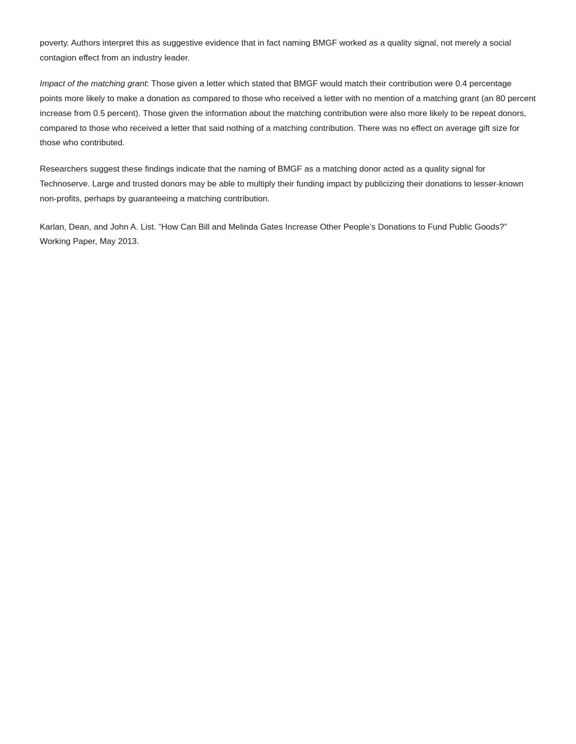poverty. Authors interpret this as suggestive evidence that in fact naming BMGF worked as a quality signal, not merely a social contagion effect from an industry leader.
Impact of the matching grant: Those given a letter which stated that BMGF would match their contribution were 0.4 percentage points more likely to make a donation as compared to those who received a letter with no mention of a matching grant (an 80 percent increase from 0.5 percent). Those given the information about the matching contribution were also more likely to be repeat donors, compared to those who received a letter that said nothing of a matching contribution. There was no effect on average gift size for those who contributed.
Researchers suggest these findings indicate that the naming of BMGF as a matching donor acted as a quality signal for Technoserve. Large and trusted donors may be able to multiply their funding impact by publicizing their donations to lesser-known non-profits, perhaps by guaranteeing a matching contribution.
Karlan, Dean, and John A. List. “How Can Bill and Melinda Gates Increase Other People’s Donations to Fund Public Goods?” Working Paper, May 2013.